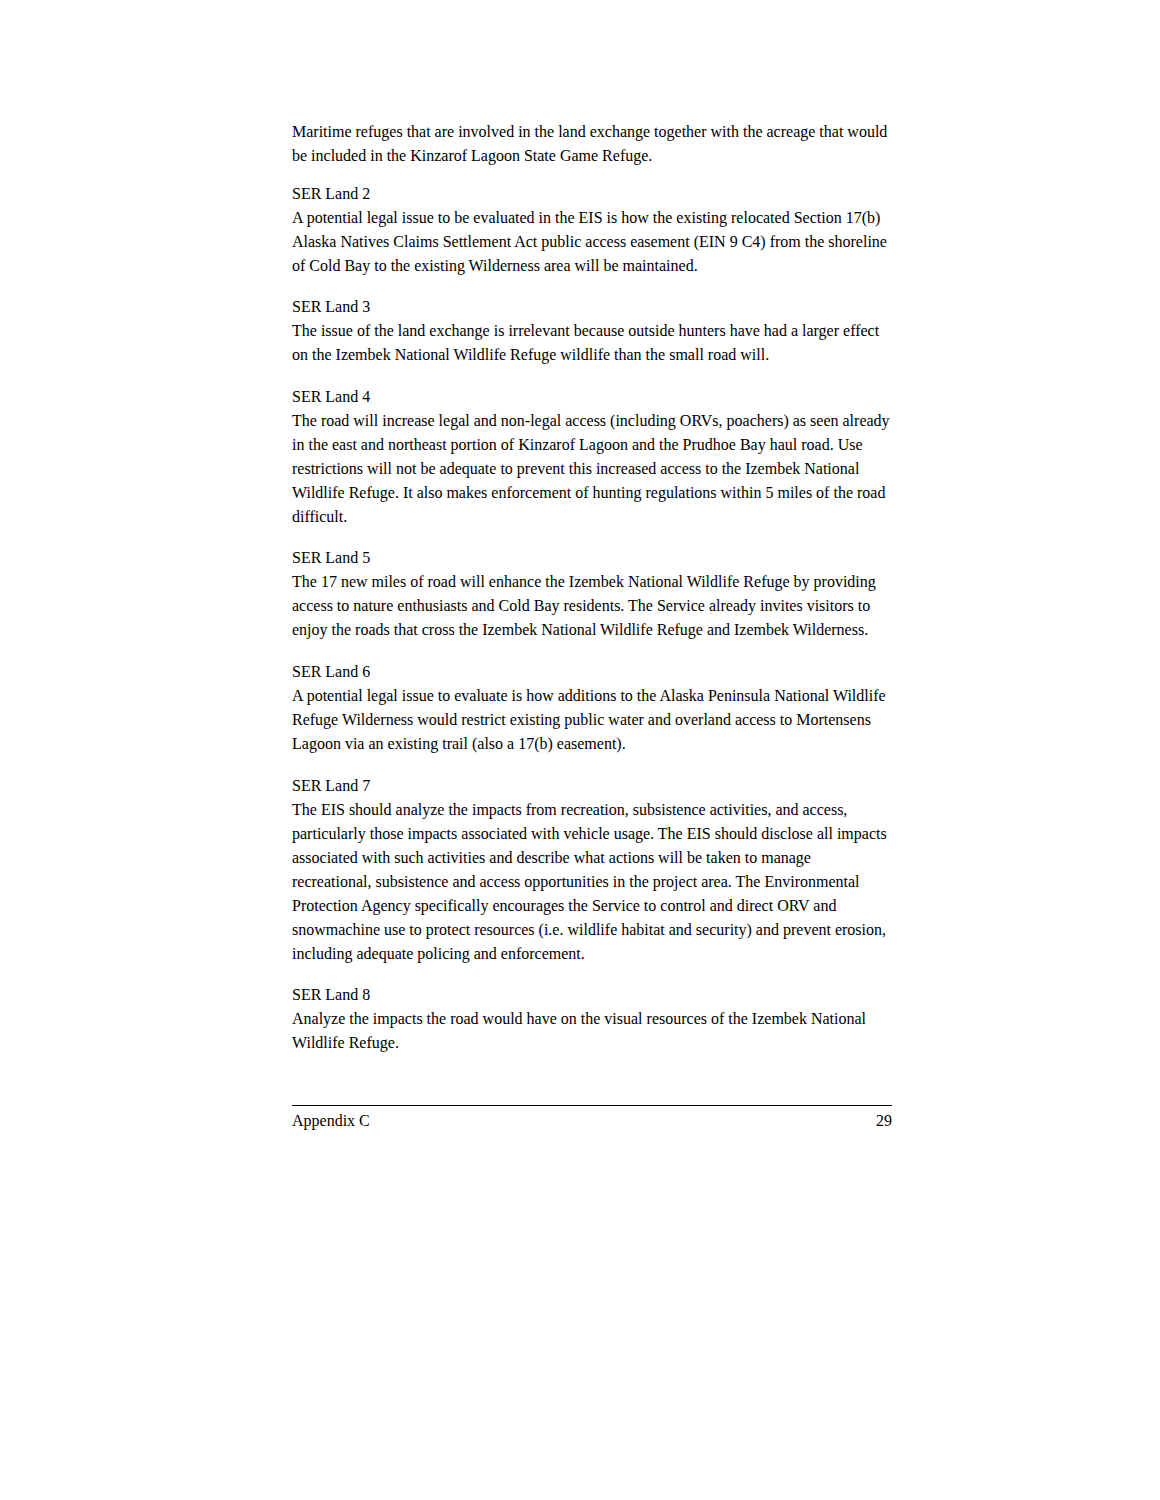Maritime refuges that are involved in the land exchange together with the acreage that would be included in the Kinzarof Lagoon State Game Refuge.
SER Land 2
A potential legal issue to be evaluated in the EIS is how the existing relocated Section 17(b) Alaska Natives Claims Settlement Act public access easement (EIN 9 C4) from the shoreline of Cold Bay to the existing Wilderness area will be maintained.
SER Land 3
The issue of the land exchange is irrelevant because outside hunters have had a larger effect on the Izembek National Wildlife Refuge wildlife than the small road will.
SER Land 4
The road will increase legal and non-legal access (including ORVs, poachers) as seen already in the east and northeast portion of Kinzarof Lagoon and the Prudhoe Bay haul road. Use restrictions will not be adequate to prevent this increased access to the Izembek National Wildlife Refuge. It also makes enforcement of hunting regulations within 5 miles of the road difficult.
SER Land 5
The 17 new miles of road will enhance the Izembek National Wildlife Refuge by providing access to nature enthusiasts and Cold Bay residents. The Service already invites visitors to enjoy the roads that cross the Izembek National Wildlife Refuge and Izembek Wilderness.
SER Land 6
A potential legal issue to evaluate is how additions to the Alaska Peninsula National Wildlife Refuge Wilderness would restrict existing public water and overland access to Mortensens Lagoon via an existing trail (also a 17(b) easement).
SER Land 7
The EIS should analyze the impacts from recreation, subsistence activities, and access, particularly those impacts associated with vehicle usage. The EIS should disclose all impacts associated with such activities and describe what actions will be taken to manage recreational, subsistence and access opportunities in the project area. The Environmental Protection Agency specifically encourages the Service to control and direct ORV and snowmachine use to protect resources (i.e. wildlife habitat and security) and prevent erosion, including adequate policing and enforcement.
SER Land 8
Analyze the impacts the road would have on the visual resources of the Izembek National Wildlife Refuge.
Appendix C 29